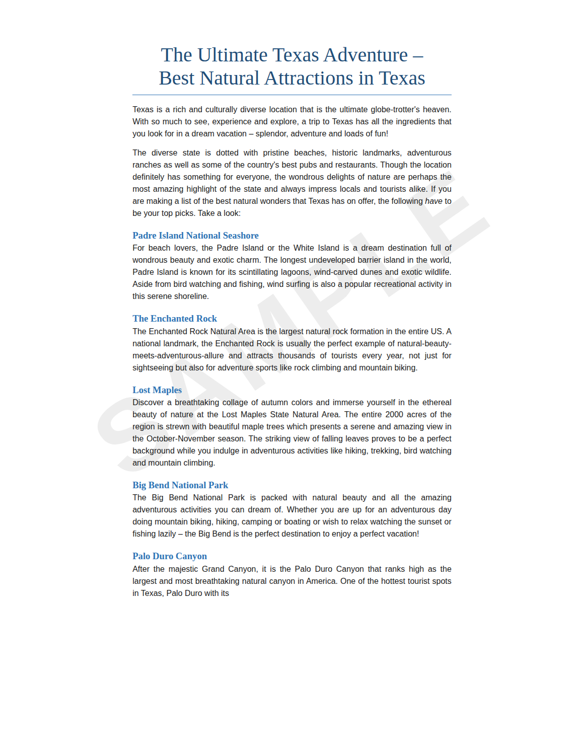SAMPLE
The Ultimate Texas Adventure –
Best Natural Attractions in Texas
Texas is a rich and culturally diverse location that is the ultimate globe-trotter's heaven. With so much to see, experience and explore, a trip to Texas has all the ingredients that you look for in a dream vacation – splendor, adventure and loads of fun!
The diverse state is dotted with pristine beaches, historic landmarks, adventurous ranches as well as some of the country's best pubs and restaurants. Though the location definitely has something for everyone, the wondrous delights of nature are perhaps the most amazing highlight of the state and always impress locals and tourists alike. If you are making a list of the best natural wonders that Texas has on offer, the following have to be your top picks. Take a look:
Padre Island National Seashore
For beach lovers, the Padre Island or the White Island is a dream destination full of wondrous beauty and exotic charm. The longest undeveloped barrier island in the world, Padre Island is known for its scintillating lagoons, wind-carved dunes and exotic wildlife. Aside from bird watching and fishing, wind surfing is also a popular recreational activity in this serene shoreline.
The Enchanted Rock
The Enchanted Rock Natural Area is the largest natural rock formation in the entire US. A national landmark, the Enchanted Rock is usually the perfect example of natural-beauty-meets-adventurous-allure and attracts thousands of tourists every year, not just for sightseeing but also for adventure sports like rock climbing and mountain biking.
Lost Maples
Discover a breathtaking collage of autumn colors and immerse yourself in the ethereal beauty of nature at the Lost Maples State Natural Area. The entire 2000 acres of the region is strewn with beautiful maple trees which presents a serene and amazing view in the October-November season. The striking view of falling leaves proves to be a perfect background while you indulge in adventurous activities like hiking, trekking, bird watching and mountain climbing.
Big Bend National Park
The Big Bend National Park is packed with natural beauty and all the amazing adventurous activities you can dream of. Whether you are up for an adventurous day doing mountain biking, hiking, camping or boating or wish to relax watching the sunset or fishing lazily – the Big Bend is the perfect destination to enjoy a perfect vacation!
Palo Duro Canyon
After the majestic Grand Canyon, it is the Palo Duro Canyon that ranks high as the largest and most breathtaking natural canyon in America. One of the hottest tourist spots in Texas, Palo Duro with its